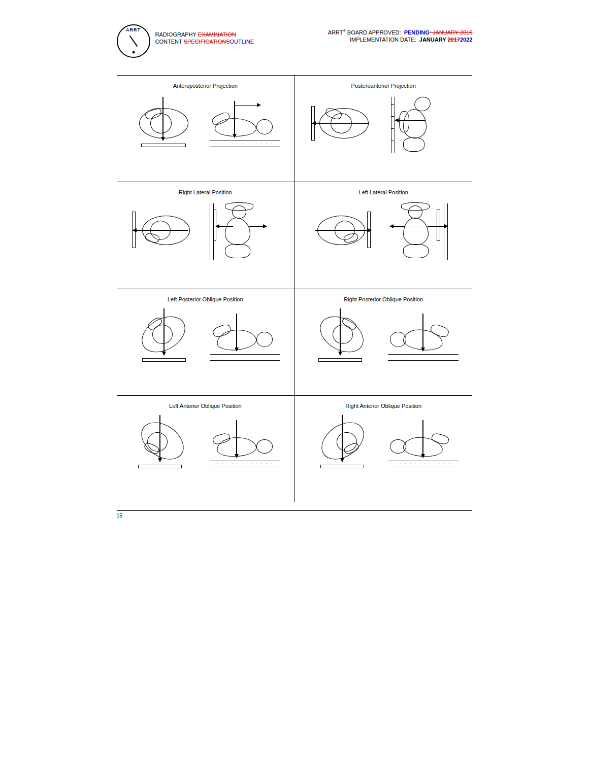RADIOGRAPHY EXAMINATION
CONTENT SPECIFICATIONS OUTLINE
ARRT® BOARD APPROVED: PENDING: JANUARY 2016
IMPLEMENTATION DATE: JANUARY 20172022
Anteroposterior Projection
· · · · · · · · · · · ·
Posteroanterior Projection
Right Lateral Position
Left Lateral Position
Left Posterior Oblique Position
· · · · · · · · · · · ·
Right Posterior Oblique Position
· · · · · · · · · · · ·
Left Anterior Oblique Position
· · · · · · · · · · · ·
Right Anterior Oblique Position
· · · · · · · · · · · ·
15